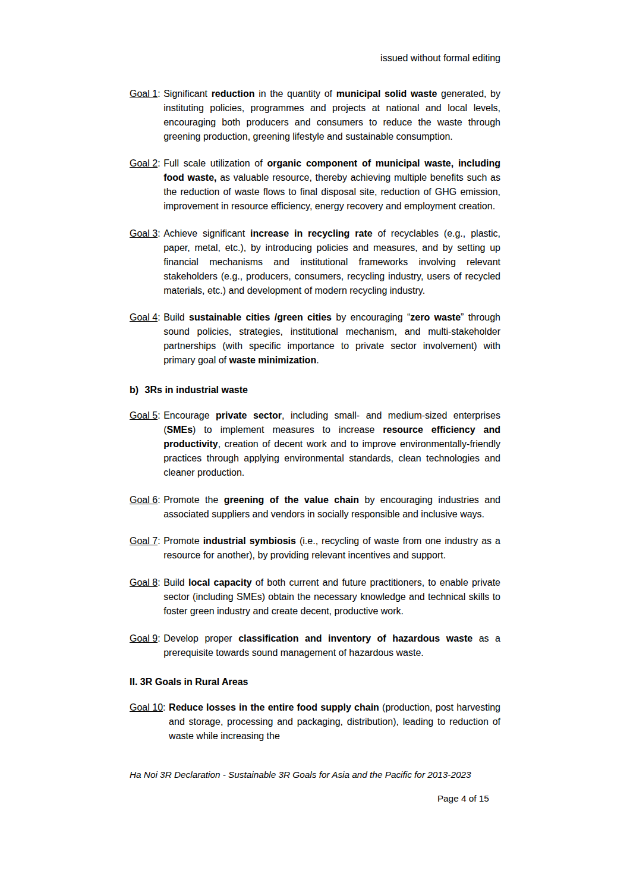issued without formal editing
Goal 1:
Significant reduction in the quantity of municipal solid waste generated, by instituting policies, programmes and projects at national and local levels, encouraging both producers and consumers to reduce the waste through greening production, greening lifestyle and sustainable consumption.
Goal 2:
Full scale utilization of organic component of municipal waste, including food waste, as valuable resource, thereby achieving multiple benefits such as the reduction of waste flows to final disposal site, reduction of GHG emission, improvement in resource efficiency, energy recovery and employment creation.
Goal 3:
Achieve significant increase in recycling rate of recyclables (e.g., plastic, paper, metal, etc.), by introducing policies and measures, and by setting up financial mechanisms and institutional frameworks involving relevant stakeholders (e.g., producers, consumers, recycling industry, users of recycled materials, etc.) and development of modern recycling industry.
Goal 4:
Build sustainable cities /green cities by encouraging “zero waste” through sound policies, strategies, institutional mechanism, and multi-stakeholder partnerships (with specific importance to private sector involvement) with primary goal of waste minimization.
b) 3Rs in industrial waste
Goal 5:
Encourage private sector, including small- and medium-sized enterprises (SMEs) to implement measures to increase resource efficiency and productivity, creation of decent work and to improve environmentally-friendly practices through applying environmental standards, clean technologies and cleaner production.
Goal 6:
Promote the greening of the value chain by encouraging industries and associated suppliers and vendors in socially responsible and inclusive ways.
Goal 7:
Promote industrial symbiosis (i.e., recycling of waste from one industry as a resource for another), by providing relevant incentives and support.
Goal 8:
Build local capacity of both current and future practitioners, to enable private sector (including SMEs) obtain the necessary knowledge and technical skills to foster green industry and create decent, productive work.
Goal 9:
Develop proper classification and inventory of hazardous waste as a prerequisite towards sound management of hazardous waste.
II. 3R Goals in Rural Areas
Goal 10:
Reduce losses in the entire food supply chain (production, post harvesting and storage, processing and packaging, distribution), leading to reduction of waste while increasing the
Ha Noi 3R Declaration - Sustainable 3R Goals for Asia and the Pacific for 2013-2023
Page 4 of 15